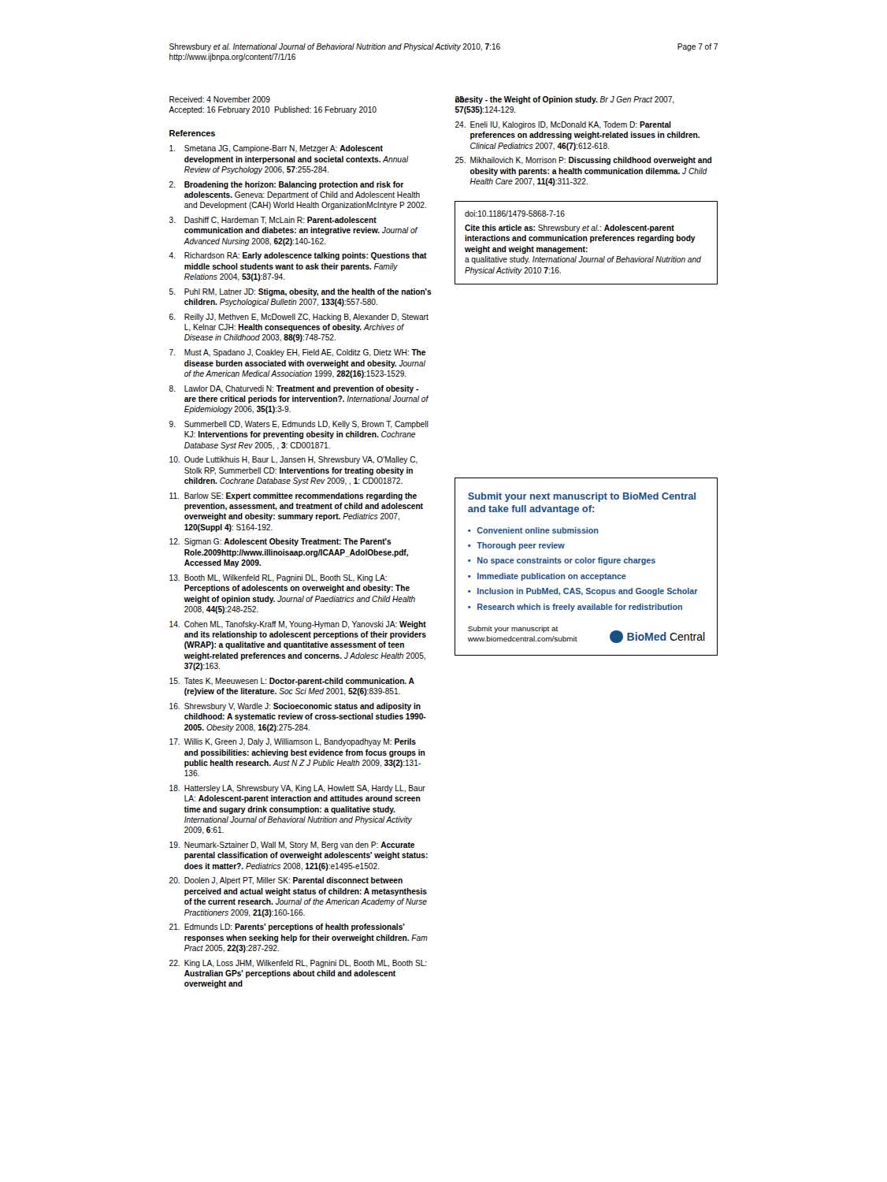Shrewsbury et al. International Journal of Behavioral Nutrition and Physical Activity 2010, 7:16 http://www.ijbnpa.org/content/7/1/16
Page 7 of 7
Received: 4 November 2009
Accepted: 16 February 2010 Published: 16 February 2010
References
Smetana JG, Campione-Barr N, Metzger A: Adolescent development in interpersonal and societal contexts. Annual Review of Psychology 2006, 57:255-284.
Broadening the horizon: Balancing protection and risk for adolescents. Geneva: Department of Child and Adolescent Health and Development (CAH) World Health OrganizationMcIntyre P 2002.
Dashiff C, Hardeman T, McLain R: Parent-adolescent communication and diabetes: an integrative review. Journal of Advanced Nursing 2008, 62(2):140-162.
Richardson RA: Early adolescence talking points: Questions that middle school students want to ask their parents. Family Relations 2004, 53(1):87-94.
Puhl RM, Latner JD: Stigma, obesity, and the health of the nation's children. Psychological Bulletin 2007, 133(4):557-580.
Reilly JJ, Methven E, McDowell ZC, Hacking B, Alexander D, Stewart L, Kelnar CJH: Health consequences of obesity. Archives of Disease in Childhood 2003, 88(9):748-752.
Must A, Spadano J, Coakley EH, Field AE, Colditz G, Dietz WH: The disease burden associated with overweight and obesity. Journal of the American Medical Association 1999, 282(16):1523-1529.
Lawlor DA, Chaturvedi N: Treatment and prevention of obesity - are there critical periods for intervention?. International Journal of Epidemiology 2006, 35(1):3-9.
Summerbell CD, Waters E, Edmunds LD, Kelly S, Brown T, Campbell KJ: Interventions for preventing obesity in children. Cochrane Database Syst Rev 2005, , 3: CD001871.
Oude Luttikhuis H, Baur L, Jansen H, Shrewsbury VA, O'Malley C, Stolk RP, Summerbell CD: Interventions for treating obesity in children. Cochrane Database Syst Rev 2009, , 1: CD001872.
Barlow SE: Expert committee recommendations regarding the prevention, assessment, and treatment of child and adolescent overweight and obesity: summary report. Pediatrics 2007, 120(Suppl 4): S164-192.
Sigman G: Adolescent Obesity Treatment: The Parent's Role.2009http://www.illinoisaap.org/ICAAP_AdolObese.pdf, Accessed May 2009.
Booth ML, Wilkenfeld RL, Pagnini DL, Booth SL, King LA: Perceptions of adolescents on overweight and obesity: The weight of opinion study. Journal of Paediatrics and Child Health 2008, 44(5):248-252.
Cohen ML, Tanofsky-Kraff M, Young-Hyman D, Yanovski JA: Weight and its relationship to adolescent perceptions of their providers (WRAP): a qualitative and quantitative assessment of teen weight-related preferences and concerns. J Adolesc Health 2005, 37(2):163.
Tates K, Meeuwesen L: Doctor-parent-child communication. A (re)view of the literature. Soc Sci Med 2001, 52(6):839-851.
Shrewsbury V, Wardle J: Socioeconomic status and adiposity in childhood: A systematic review of cross-sectional studies 1990-2005. Obesity 2008, 16(2):275-284.
Willis K, Green J, Daly J, Williamson L, Bandyopadhyay M: Perils and possibilities: achieving best evidence from focus groups in public health research. Aust N Z J Public Health 2009, 33(2):131-136.
Hattersley LA, Shrewsbury VA, King LA, Howlett SA, Hardy LL, Baur LA: Adolescent-parent interaction and attitudes around screen time and sugary drink consumption: a qualitative study. International Journal of Behavioral Nutrition and Physical Activity 2009, 6:61.
Neumark-Sztainer D, Wall M, Story M, Berg van den P: Accurate parental classification of overweight adolescents' weight status: does it matter?. Pediatrics 2008, 121(6):e1495-e1502.
Doolen J, Alpert PT, Miller SK: Parental disconnect between perceived and actual weight status of children: A metasynthesis of the current research. Journal of the American Academy of Nurse Practitioners 2009, 21(3):160-166.
Edmunds LD: Parents' perceptions of health professionals' responses when seeking help for their overweight children. Fam Pract 2005, 22(3):287-292.
King LA, Loss JHM, Wilkenfeld RL, Pagnini DL, Booth ML, Booth SL: Australian GPs' perceptions about child and adolescent overweight and
obesity - the Weight of Opinion study. Br J Gen Pract 2007, 57(535):124-129.
Eneli IU, Kalogiros ID, McDonald KA, Todem D: Parental preferences on addressing weight-related issues in children. Clinical Pediatrics 2007, 46(7):612-618.
Mikhailovich K, Morrison P: Discussing childhood overweight and obesity with parents: a health communication dilemma. J Child Health Care 2007, 11(4):311-322.
doi:10.1186/1479-5868-7-16
Cite this article as: Shrewsbury et al.: Adolescent-parent interactions and communication preferences regarding body weight and weight management:
a qualitative study. International Journal of Behavioral Nutrition and Physical Activity 2010 7:16.
Submit your next manuscript to BioMed Central
and take full advantage of:
Convenient online submission
Thorough peer review
No space constraints or color figure charges
Immediate publication on acceptance
Inclusion in PubMed, CAS, Scopus and Google Scholar
Research which is freely available for redistribution
Submit your manuscript at
www.biomedcentral.com/submit
Bio Med Central